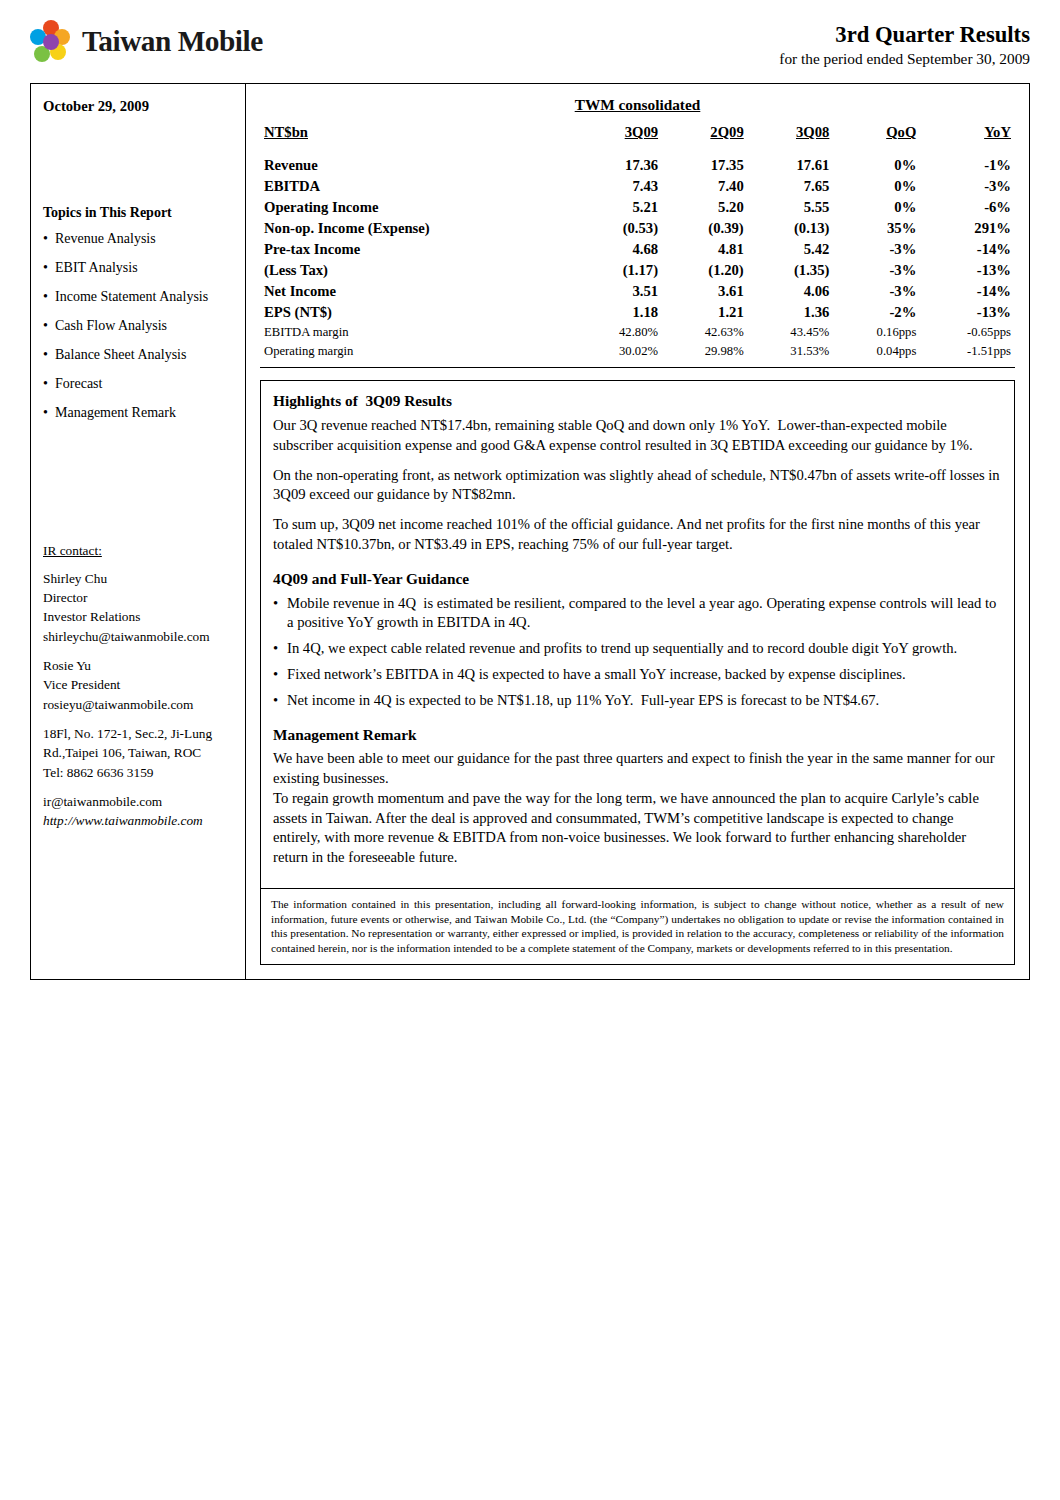Taiwan Mobile
3rd Quarter Results
for the period ended September 30, 2009
October 29, 2009
Topics in This Report
Revenue Analysis
EBIT Analysis
Income Statement Analysis
Cash Flow Analysis
Balance Sheet Analysis
Forecast
Management Remark
IR contact:
Shirley Chu
Director
Investor Relations
shirleychu@taiwanmobile.com
Rosie Yu
Vice President
rosieyu@taiwanmobile.com
18Fl, No. 172-1, Sec.2, Ji-Lung Rd.,Taipei 106, Taiwan, ROC
Tel: 8862 6636 3159
ir@taiwanmobile.com
http://www.taiwanmobile.com
TWM consolidated
| NT$bn | 3Q09 | 2Q09 | 3Q08 | QoQ | YoY |
| --- | --- | --- | --- | --- | --- |
| Revenue | 17.36 | 17.35 | 17.61 | 0% | -1% |
| EBITDA | 7.43 | 7.40 | 7.65 | 0% | -3% |
| Operating Income | 5.21 | 5.20 | 5.55 | 0% | -6% |
| Non-op. Income (Expense) | (0.53) | (0.39) | (0.13) | 35% | 291% |
| Pre-tax Income | 4.68 | 4.81 | 5.42 | -3% | -14% |
| (Less Tax) | (1.17) | (1.20) | (1.35) | -3% | -13% |
| Net Income | 3.51 | 3.61 | 4.06 | -3% | -14% |
| EPS (NT$) | 1.18 | 1.21 | 1.36 | -2% | -13% |
| EBITDA margin | 42.80% | 42.63% | 43.45% | 0.16pps | -0.65pps |
| Operating margin | 30.02% | 29.98% | 31.53% | 0.04pps | -1.51pps |
Highlights of 3Q09 Results
Our 3Q revenue reached NT$17.4bn, remaining stable QoQ and down only 1% YoY. Lower-than-expected mobile subscriber acquisition expense and good G&A expense control resulted in 3Q EBTIDA exceeding our guidance by 1%.
On the non-operating front, as network optimization was slightly ahead of schedule, NT$0.47bn of assets write-off losses in 3Q09 exceed our guidance by NT$82mn.
To sum up, 3Q09 net income reached 101% of the official guidance. And net profits for the first nine months of this year totaled NT$10.37bn, or NT$3.49 in EPS, reaching 75% of our full-year target.
4Q09 and Full-Year Guidance
Mobile revenue in 4Q is estimated be resilient, compared to the level a year ago. Operating expense controls will lead to a positive YoY growth in EBITDA in 4Q.
In 4Q, we expect cable related revenue and profits to trend up sequentially and to record double digit YoY growth.
Fixed network’s EBITDA in 4Q is expected to have a small YoY increase, backed by expense disciplines.
Net income in 4Q is expected to be NT$1.18, up 11% YoY. Full-year EPS is forecast to be NT$4.67.
Management Remark
We have been able to meet our guidance for the past three quarters and expect to finish the year in the same manner for our existing businesses.
To regain growth momentum and pave the way for the long term, we have announced the plan to acquire Carlyle’s cable assets in Taiwan. After the deal is approved and consummated, TWM’s competitive landscape is expected to change entirely, with more revenue & EBITDA from non-voice businesses. We look forward to further enhancing shareholder return in the foreseeable future.
The information contained in this presentation, including all forward-looking information, is subject to change without notice, whether as a result of new information, future events or otherwise, and Taiwan Mobile Co., Ltd. (the “Company”) undertakes no obligation to update or revise the information contained in this presentation. No representation or warranty, either expressed or implied, is provided in relation to the accuracy, completeness or reliability of the information contained herein, nor is the information intended to be a complete statement of the Company, markets or developments referred to in this presentation.